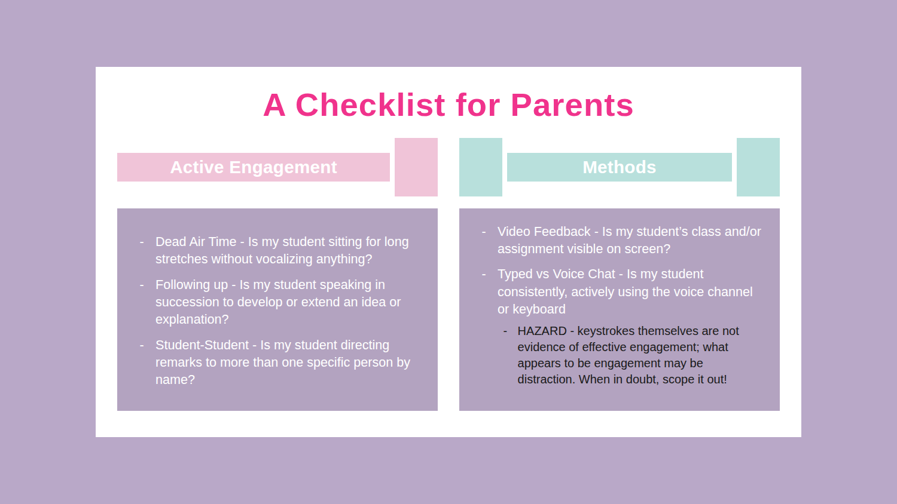A Checklist for Parents
Active Engagement
Dead Air Time - Is my student sitting for long stretches without vocalizing anything?
Following up - Is my student speaking in succession to develop or extend an idea or explanation?
Student-Student - Is my student directing remarks to more than one specific person by name?
Methods
Video Feedback - Is my student’s class and/or assignment visible on screen?
Typed vs Voice Chat - Is my student consistently, actively using the voice channel or keyboard
HAZARD - keystrokes themselves are not evidence of effective engagement; what appears to be engagement may be distraction. When in doubt, scope it out!